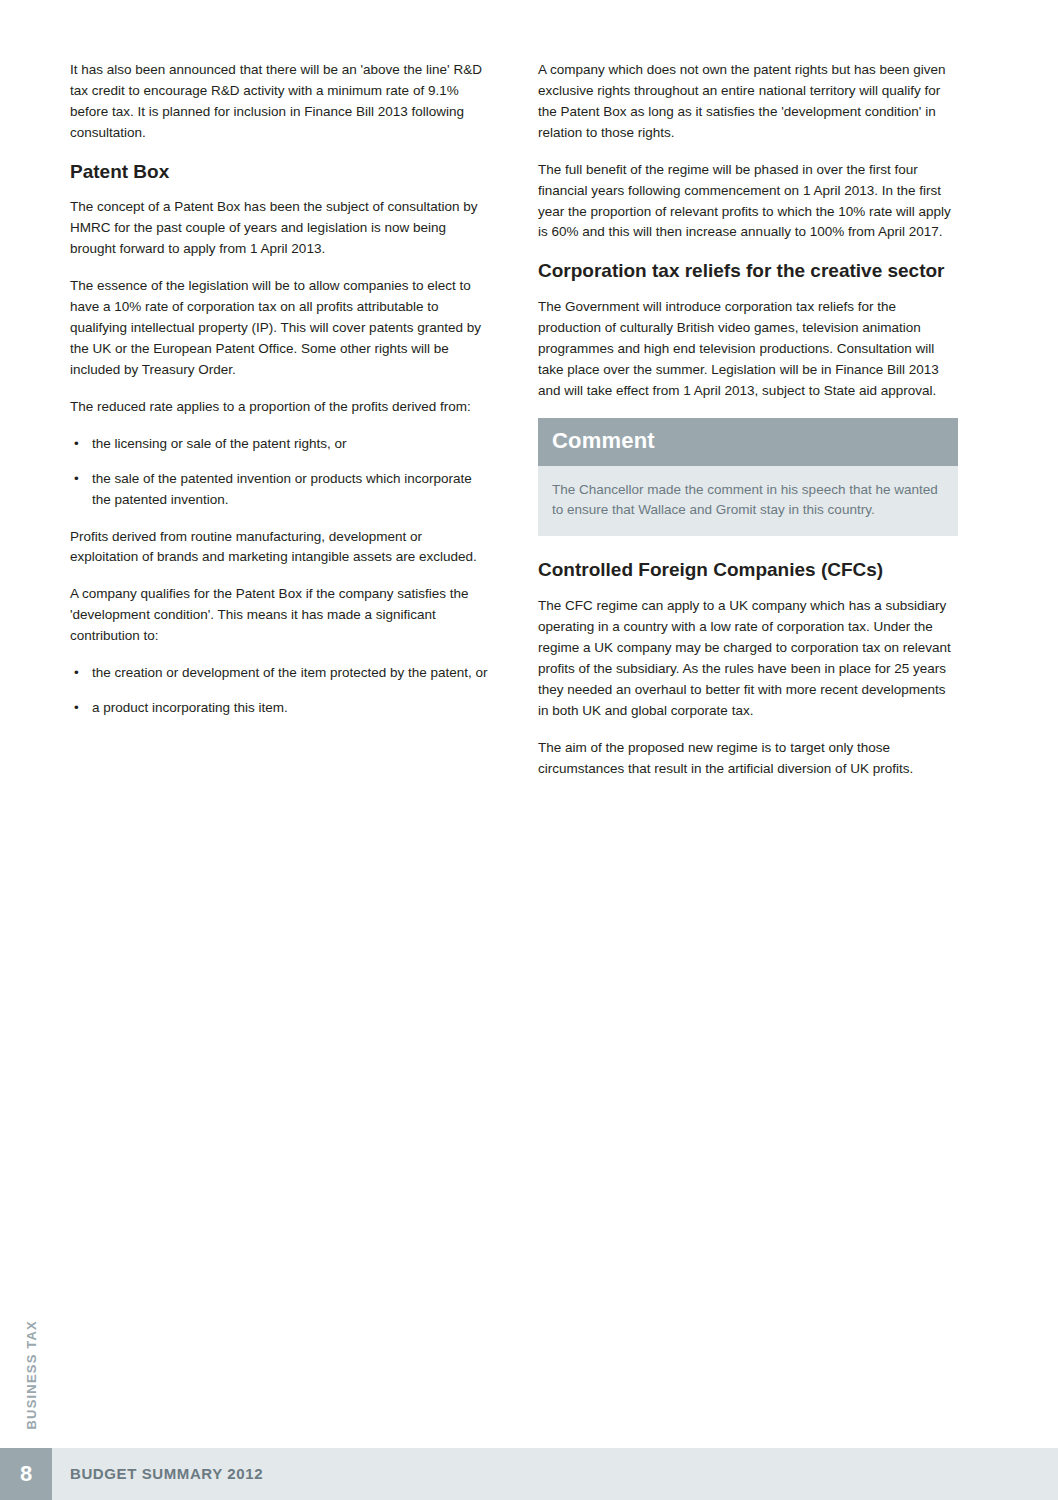It has also been announced that there will be an 'above the line' R&D tax credit to encourage R&D activity with a minimum rate of 9.1% before tax. It is planned for inclusion in Finance Bill 2013 following consultation.
Patent Box
The concept of a Patent Box has been the subject of consultation by HMRC for the past couple of years and legislation is now being brought forward to apply from 1 April 2013.
The essence of the legislation will be to allow companies to elect to have a 10% rate of corporation tax on all profits attributable to qualifying intellectual property (IP). This will cover patents granted by the UK or the European Patent Office. Some other rights will be included by Treasury Order.
The reduced rate applies to a proportion of the profits derived from:
the licensing or sale of the patent rights, or
the sale of the patented invention or products which incorporate the patented invention.
Profits derived from routine manufacturing, development or exploitation of brands and marketing intangible assets are excluded.
A company qualifies for the Patent Box if the company satisfies the 'development condition'. This means it has made a significant contribution to:
the creation or development of the item protected by the patent, or
a product incorporating this item.
A company which does not own the patent rights but has been given exclusive rights throughout an entire national territory will qualify for the Patent Box as long as it satisfies the 'development condition' in relation to those rights.
The full benefit of the regime will be phased in over the first four financial years following commencement on 1 April 2013. In the first year the proportion of relevant profits to which the 10% rate will apply is 60% and this will then increase annually to 100% from April 2017.
Corporation tax reliefs for the creative sector
The Government will introduce corporation tax reliefs for the production of culturally British video games, television animation programmes and high end television productions. Consultation will take place over the summer. Legislation will be in Finance Bill 2013 and will take effect from 1 April 2013, subject to State aid approval.
Comment
The Chancellor made the comment in his speech that he wanted to ensure that Wallace and Gromit stay in this country.
Controlled Foreign Companies (CFCs)
The CFC regime can apply to a UK company which has a subsidiary operating in a country with a low rate of corporation tax. Under the regime a UK company may be charged to corporation tax on relevant profits of the subsidiary. As the rules have been in place for 25 years they needed an overhaul to better fit with more recent developments in both UK and global corporate tax.
The aim of the proposed new regime is to target only those circumstances that result in the artificial diversion of UK profits.
BUSINESS TAX
8
BUDGET SUMMARY 2012